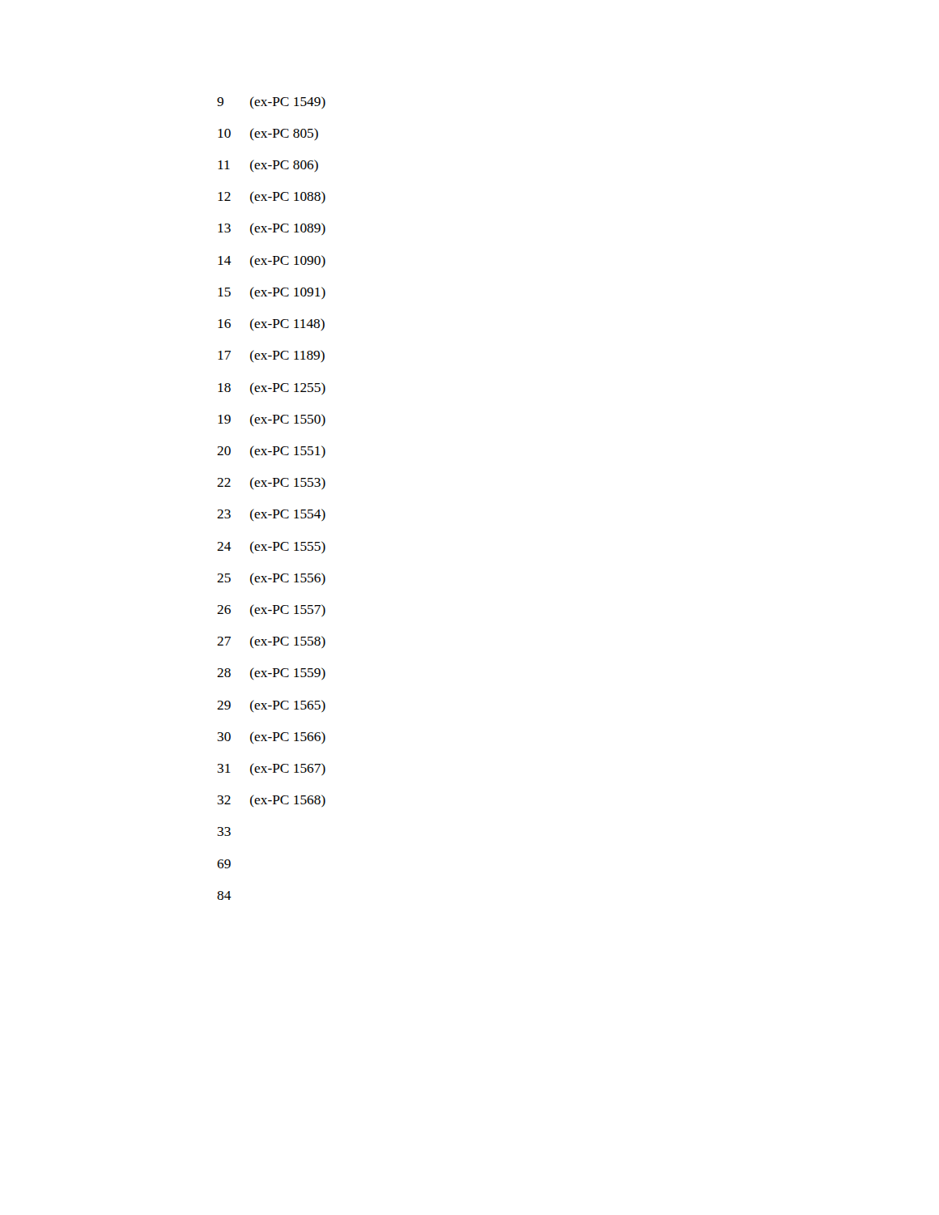| 9 | (ex-PC 1549) |
| 10 | (ex-PC 805) |
| 11 | (ex-PC 806) |
| 12 | (ex-PC 1088) |
| 13 | (ex-PC 1089) |
| 14 | (ex-PC 1090) |
| 15 | (ex-PC 1091) |
| 16 | (ex-PC 1148) |
| 17 | (ex-PC 1189) |
| 18 | (ex-PC 1255) |
| 19 | (ex-PC 1550) |
| 20 | (ex-PC 1551) |
| 22 | (ex-PC 1553) |
| 23 | (ex-PC 1554) |
| 24 | (ex-PC 1555) |
| 25 | (ex-PC 1556) |
| 26 | (ex-PC 1557) |
| 27 | (ex-PC 1558) |
| 28 | (ex-PC 1559) |
| 29 | (ex-PC 1565) |
| 30 | (ex-PC 1566) |
| 31 | (ex-PC 1567) |
| 32 | (ex-PC 1568) |
| 33 | |
| 69 | |
| 84 | |